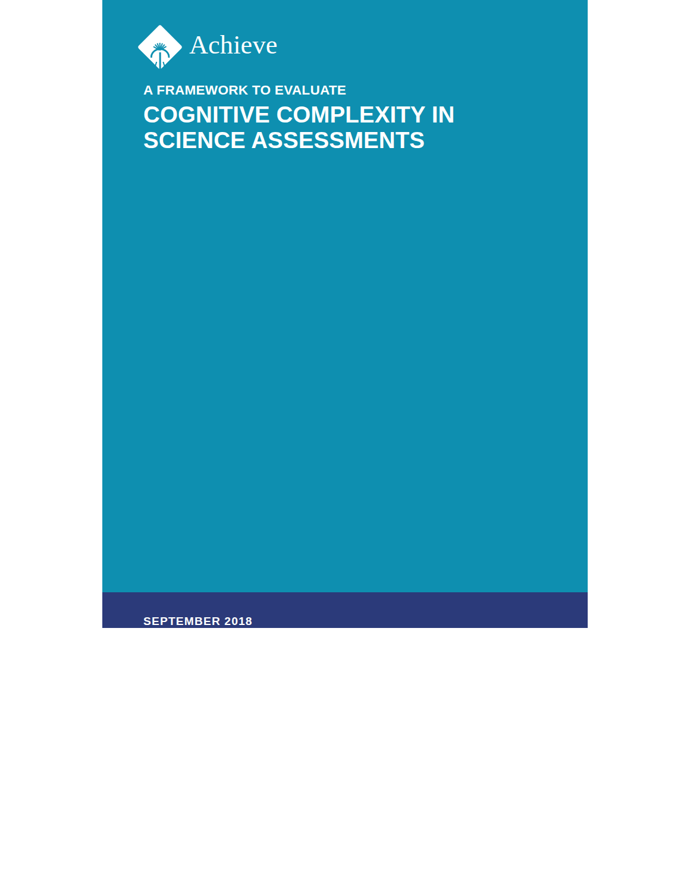Achieve
A Framework to Evaluate
Cognitive Complexity in
Science Assessments
September 2018